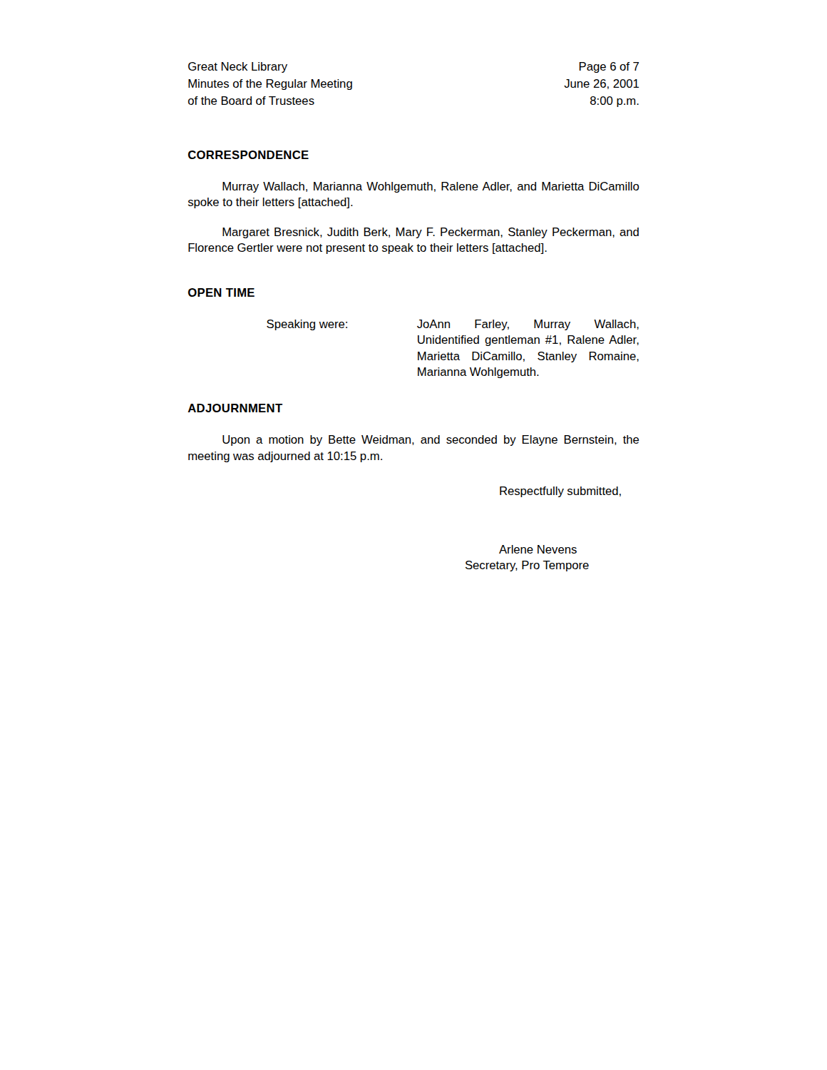| Great Neck Library | Page 6 of 7 |
| Minutes of the Regular Meeting | June 26, 2001 |
| of the Board of Trustees | 8:00 p.m. |
CORRESPONDENCE
Murray Wallach, Marianna Wohlgemuth, Ralene Adler, and Marietta DiCamillo spoke to their letters [attached].
Margaret Bresnick, Judith Berk, Mary F. Peckerman, Stanley Peckerman, and Florence Gertler were not present to speak to their letters [attached].
OPEN TIME
| Speaking were: | JoAnn Farley, Murray Wallach, Unidentified gentleman #1, Ralene Adler, Marietta DiCamillo, Stanley Romaine, Marianna Wohlgemuth. |
ADJOURNMENT
Upon a motion by Bette Weidman, and seconded by Elayne Bernstein, the meeting was adjourned at 10:15 p.m.
Respectfully submitted,
Arlene Nevens
Secretary, Pro Tempore